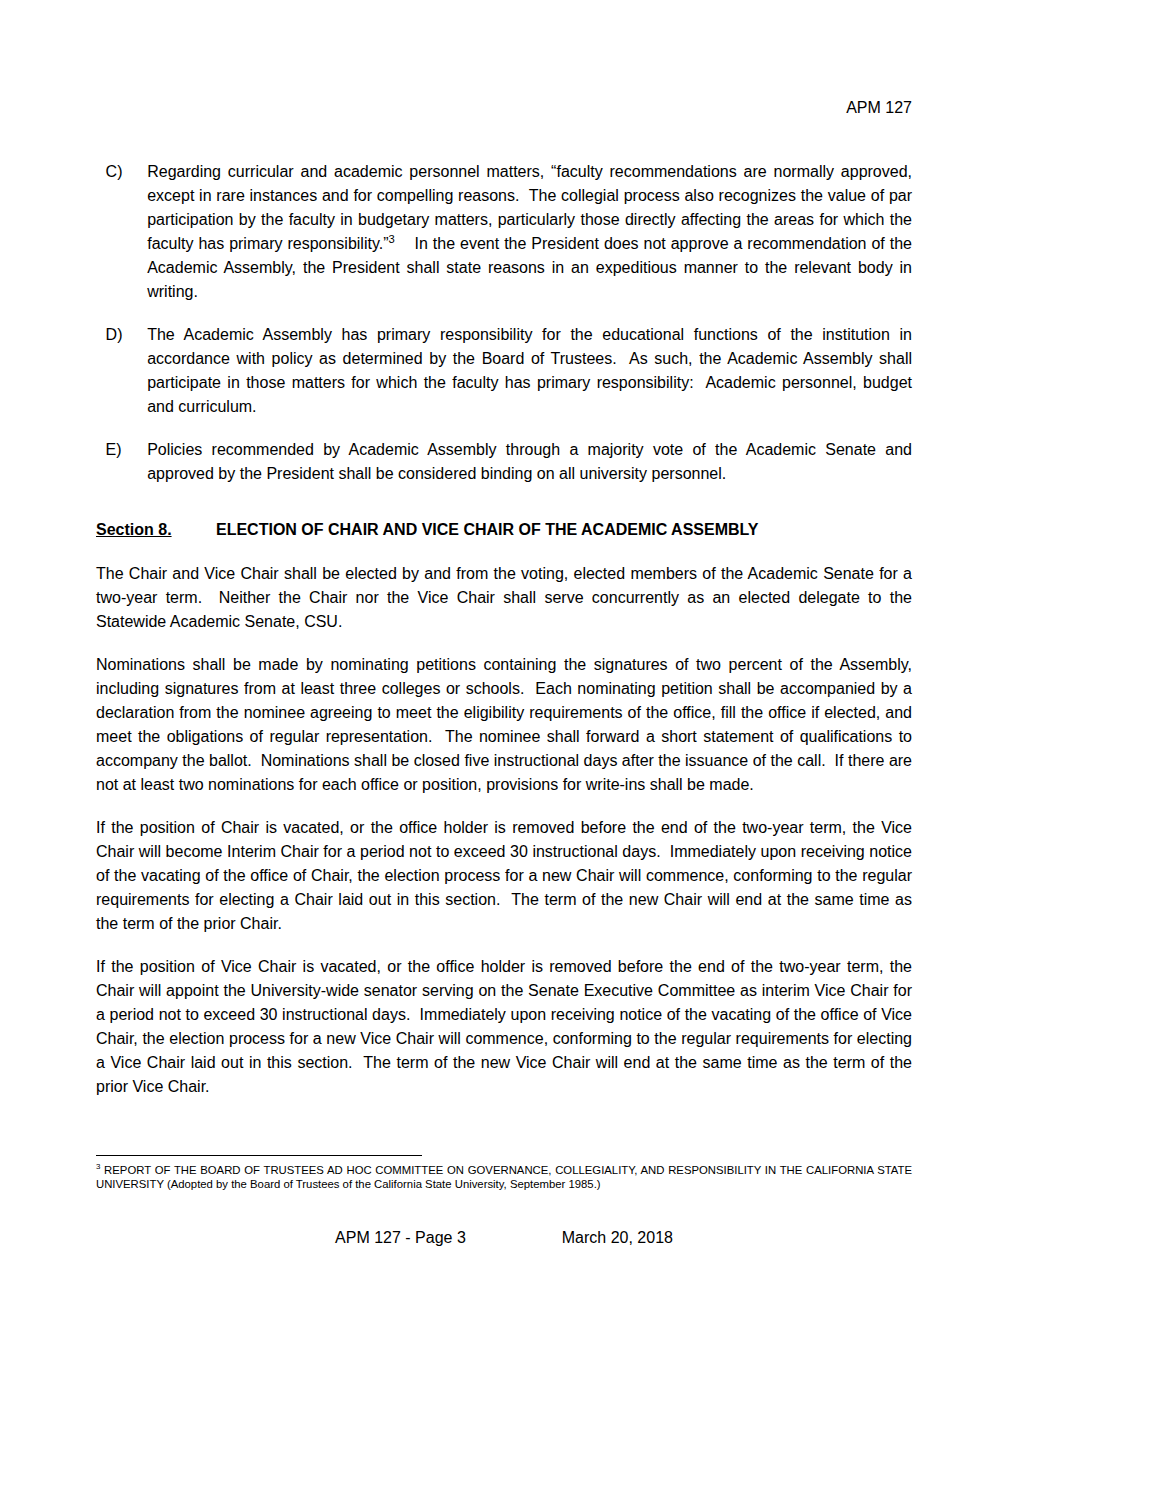APM 127
C) Regarding curricular and academic personnel matters, “faculty recommendations are normally approved, except in rare instances and for compelling reasons. The collegial process also recognizes the value of par participation by the faculty in budgetary matters, particularly those directly affecting the areas for which the faculty has primary responsibility.”3 In the event the President does not approve a recommendation of the Academic Assembly, the President shall state reasons in an expeditious manner to the relevant body in writing.
D) The Academic Assembly has primary responsibility for the educational functions of the institution in accordance with policy as determined by the Board of Trustees. As such, the Academic Assembly shall participate in those matters for which the faculty has primary responsibility: Academic personnel, budget and curriculum.
E) Policies recommended by Academic Assembly through a majority vote of the Academic Senate and approved by the President shall be considered binding on all university personnel.
Section 8. ELECTION OF CHAIR AND VICE CHAIR OF THE ACADEMIC ASSEMBLY
The Chair and Vice Chair shall be elected by and from the voting, elected members of the Academic Senate for a two-year term. Neither the Chair nor the Vice Chair shall serve concurrently as an elected delegate to the Statewide Academic Senate, CSU.
Nominations shall be made by nominating petitions containing the signatures of two percent of the Assembly, including signatures from at least three colleges or schools. Each nominating petition shall be accompanied by a declaration from the nominee agreeing to meet the eligibility requirements of the office, fill the office if elected, and meet the obligations of regular representation. The nominee shall forward a short statement of qualifications to accompany the ballot. Nominations shall be closed five instructional days after the issuance of the call. If there are not at least two nominations for each office or position, provisions for write-ins shall be made.
If the position of Chair is vacated, or the office holder is removed before the end of the two-year term, the Vice Chair will become Interim Chair for a period not to exceed 30 instructional days. Immediately upon receiving notice of the vacating of the office of Chair, the election process for a new Chair will commence, conforming to the regular requirements for electing a Chair laid out in this section. The term of the new Chair will end at the same time as the term of the prior Chair.
If the position of Vice Chair is vacated, or the office holder is removed before the end of the two-year term, the Chair will appoint the University-wide senator serving on the Senate Executive Committee as interim Vice Chair for a period not to exceed 30 instructional days. Immediately upon receiving notice of the vacating of the office of Vice Chair, the election process for a new Vice Chair will commence, conforming to the regular requirements for electing a Vice Chair laid out in this section. The term of the new Vice Chair will end at the same time as the term of the prior Vice Chair.
3 REPORT OF THE BOARD OF TRUSTEES AD HOC COMMITTEE ON GOVERNANCE, COLLEGIALITY, AND RESPONSIBILITY IN THE CALIFORNIA STATE UNIVERSITY (Adopted by the Board of Trustees of the California State University, September 1985.)
APM 127 - Page 3 March 20, 2018